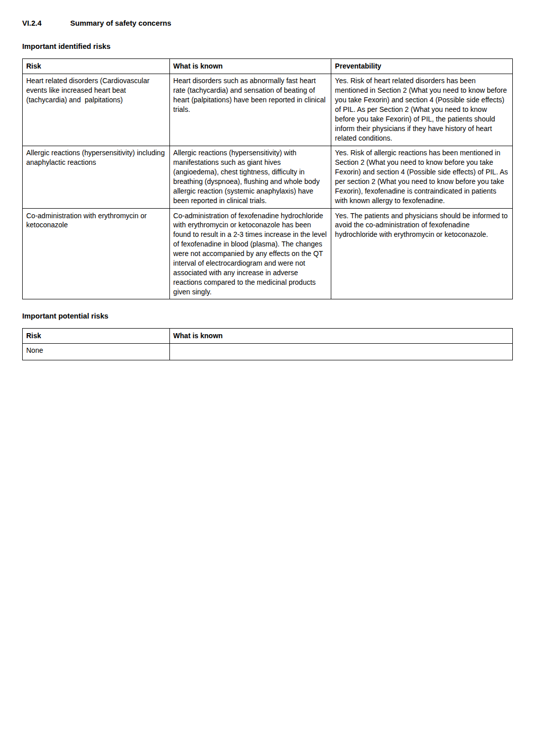VI.2.4 Summary of safety concerns
Important identified risks
| Risk | What is known | Preventability |
| --- | --- | --- |
| Heart related disorders (Cardiovascular events like increased heart beat (tachycardia) and palpitations) | Heart disorders such as abnormally fast heart rate (tachycardia) and sensation of beating of heart (palpitations) have been reported in clinical trials. | Yes. Risk of heart related disorders has been mentioned in Section 2 (What you need to know before you take Fexorin) and section 4 (Possible side effects) of PIL. As per Section 2 (What you need to know before you take Fexorin) of PIL, the patients should inform their physicians if they have history of heart related conditions. |
| Allergic reactions (hypersensitivity) including anaphylactic reactions | Allergic reactions (hypersensitivity) with manifestations such as giant hives (angioedema), chest tightness, difficulty in breathing (dyspnoea), flushing and whole body allergic reaction (systemic anaphylaxis) have been reported in clinical trials. | Yes. Risk of allergic reactions has been mentioned in Section 2 (What you need to know before you take Fexorin) and section 4 (Possible side effects) of PIL. As per section 2 (What you need to know before you take Fexorin), fexofenadine is contraindicated in patients with known allergy to fexofenadine. |
| Co-administration with erythromycin or ketoconazole | Co-administration of fexofenadine hydrochloride with erythromycin or ketoconazole has been found to result in a 2-3 times increase in the level of fexofenadine in blood (plasma). The changes were not accompanied by any effects on the QT interval of electrocardiogram and were not associated with any increase in adverse reactions compared to the medicinal products given singly. | Yes. The patients and physicians should be informed to avoid the co-administration of fexofenadine hydrochloride with erythromycin or ketoconazole. |
Important potential risks
| Risk | What is known |
| --- | --- |
| None | |